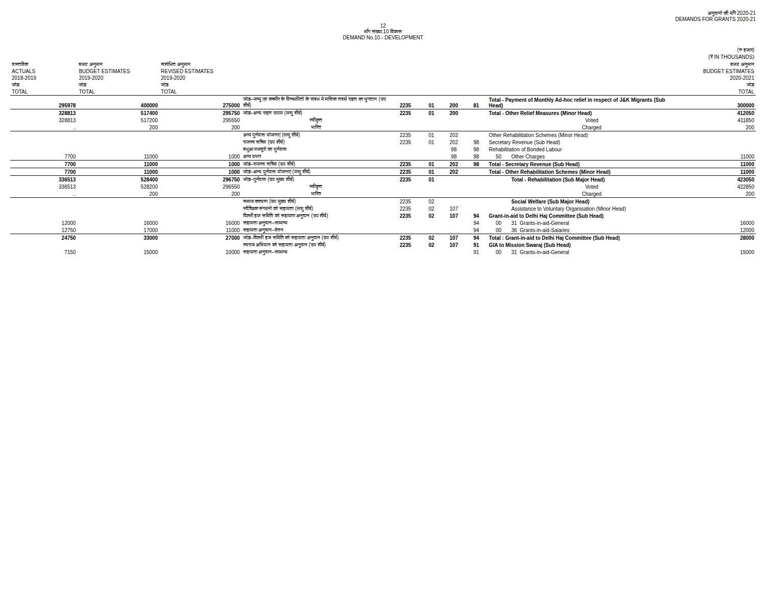अनुदानों की माँगें 2020-21
DEMANDS FOR GRANTS 2020-21
12
माँग संख्या.10 विकास
DEMAND No.10 - DEVELOPMENT
| | (रु हजार) |
| | (₹ IN THOUSANDS) |
| वास्तविक | बजट अनुमान | संशोधित अनुमान | | बजट अनुमान |
| ACTUALS | BUDGET ESTIMATES | REVISED ESTIMATES | | BUDGET ESTIMATES |
| 2018-2019 | 2019-2020 | 2019-2020 | | 2020-2021 |
| जोड़ | जोड़ | जोड़ | | जोड़ |
| TOTAL | TOTAL | TOTAL | | TOTAL |
| 295978 | 400000 | 275000 | जोड़–जम्मू एवं कश्मीर के विस्थापितों के संबंध में मासिक तदर्थ राहत का भुगतान (उप शीर्ष) | 2235 | 01 | 200 | 81 | Total - Payment of Monthly Ad-hoc relief in respect of J&K Migrants (Sub Head) | 300000 |
| 328813 | 517400 | 295750 | जोड़–अन्य राहत उपाय (लघु शीर्ष) | 2235 | 01 | 200 | | Total - Other Relief Measures (Minor Head) | 412050 |
| 328813 | 517200 | 295550 | स्वीकृत | | Voted | 411850 |
| .. | 200 | 200 | भारित | | Charged | 200 |
| | अन्य पुर्नवास योजनाएं (लघु शीर्ष) | 2235 | 01 | 202 | | Other Rehabilitation Schemes (Minor Head) | |
| | राजस्व सचिव (उप शीर्ष) | 2235 | 01 | 202 | 98 | Secretary Revenue (Sub Head) | |
| | बंधुआ मजदूरों का पुर्नवास | | 98 | 98 | Rehabilitation of Bonded Labour | |
| 7700 | 11000 | 1000 | अन्य प्रभार | | 98 | 98 | 50 | Other Charges | 11000 |
| 7700 | 11000 | 1000 | जोड़–राजस्व सचिव (उप शीर्ष) | 2235 | 01 | 202 | 98 | Total - Secretary Revenue (Sub Head) | 11000 |
| 7700 | 11000 | 1000 | जोड़–अन्य पुर्नवास योजनाएं (लघु शीर्ष) | 2235 | 01 | 202 | | Total - Other Rehabilitation Schemes (Minor Head) | 11000 |
| 336513 | 528400 | 296750 | जोड़–पुर्नवास (उप मुख्य शीर्ष) | 2235 | 01 | | Total - Rehabilitation (Sub Major Head) | 423050 |
| 336513 | 528200 | 296550 | स्वीकृत | | Voted | 422850 |
| .. | 200 | 200 | भारित | | Charged | 200 |
| | समाज कल्याण (उप मुख्य शीर्ष) | 2235 | 02 | | Social Welfare (Sub Major Head) | |
| | स्वैच्छिक संगठनों को सहायता (लघु शीर्ष) | 2235 | 02 | 107 | | Assistance to Voluntary Organisation (Minor Head) | |
| | दिल्ली हज समिति को सहायता अनुदान (उप शीर्ष) | 2235 | 02 | 107 | 94 | Grant-in-aid to Delhi Haj Committee (Sub Head) | |
| 12000 | 16000 | 16000 | सहायता अनुदान–सामान्य | | 94 | 00 | 31 Grants-in-aid-General | 16000 |
| 12750 | 17000 | 11000 | सहायता अनुदान–वेतन | | 94 | 00 | 36 Grants-in-aid-Salaries | 12000 |
| 24750 | 33000 | 27000 | जोड़–दिल्ली हज समिति को सहायता अनुदान (उप शीर्ष) | 2235 | 02 | 107 | 94 | Total : Grant-in-aid to Delhi Haj Committee (Sub Head) | 28000 |
| | स्वराज अभियान को सहायता अनुदान (उप शीर्ष) | 2235 | 02 | 107 | 91 | GIA to Mission Swaraj (Sub Head) | |
| 7150 | 15000 | 10000 | सहायता अनुदान–सामान्य | | 91 | 00 | 31 Grants-in-aid-General | 15000 |